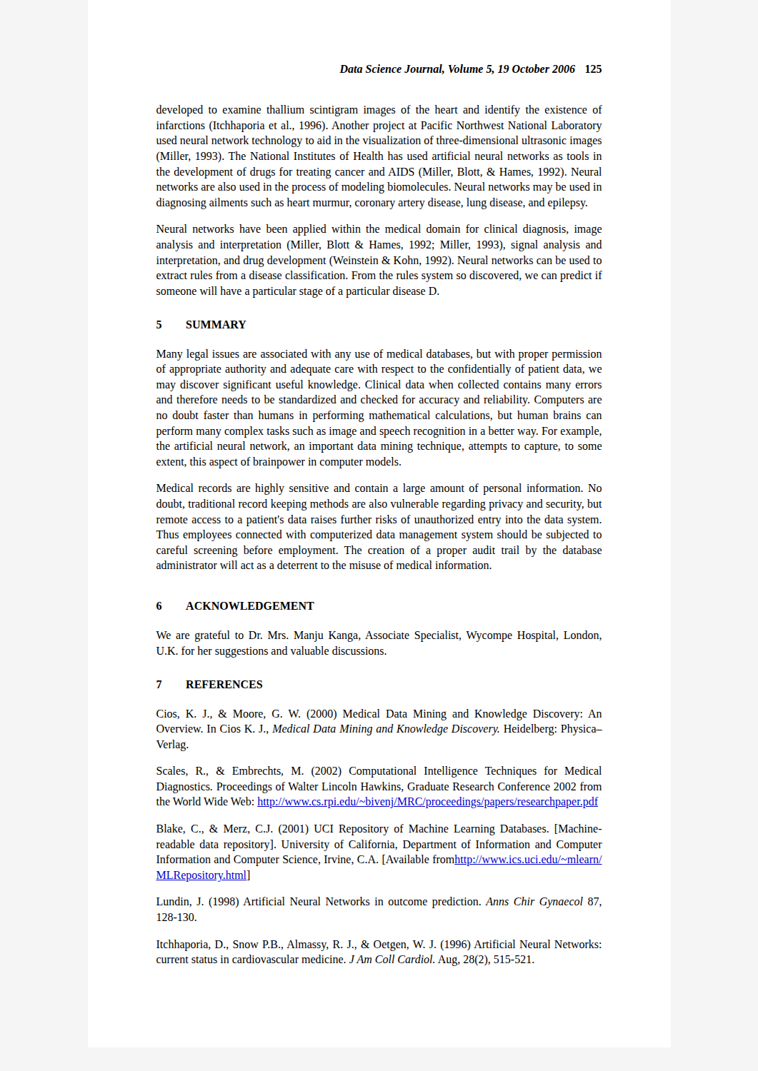Data Science Journal, Volume 5, 19 October 2006 125
developed to examine thallium scintigram images of the heart and identify the existence of infarctions (Itchhaporia et al., 1996). Another project at Pacific Northwest National Laboratory used neural network technology to aid in the visualization of three-dimensional ultrasonic images (Miller, 1993). The National Institutes of Health has used artificial neural networks as tools in the development of drugs for treating cancer and AIDS (Miller, Blott, & Hames, 1992). Neural networks are also used in the process of modeling biomolecules. Neural networks may be used in diagnosing ailments such as heart murmur, coronary artery disease, lung disease, and epilepsy.
Neural networks have been applied within the medical domain for clinical diagnosis, image analysis and interpretation (Miller, Blott & Hames, 1992; Miller, 1993), signal analysis and interpretation, and drug development (Weinstein & Kohn, 1992). Neural networks can be used to extract rules from a disease classification. From the rules system so discovered, we can predict if someone will have a particular stage of a particular disease D.
5 SUMMARY
Many legal issues are associated with any use of medical databases, but with proper permission of appropriate authority and adequate care with respect to the confidentially of patient data, we may discover significant useful knowledge. Clinical data when collected contains many errors and therefore needs to be standardized and checked for accuracy and reliability. Computers are no doubt faster than humans in performing mathematical calculations, but human brains can perform many complex tasks such as image and speech recognition in a better way. For example, the artificial neural network, an important data mining technique, attempts to capture, to some extent, this aspect of brainpower in computer models.
Medical records are highly sensitive and contain a large amount of personal information. No doubt, traditional record keeping methods are also vulnerable regarding privacy and security, but remote access to a patient's data raises further risks of unauthorized entry into the data system. Thus employees connected with computerized data management system should be subjected to careful screening before employment. The creation of a proper audit trail by the database administrator will act as a deterrent to the misuse of medical information.
6 ACKNOWLEDGEMENT
We are grateful to Dr. Mrs. Manju Kanga, Associate Specialist, Wycompe Hospital, London, U.K. for her suggestions and valuable discussions.
7 REFERENCES
Cios, K. J., & Moore, G. W. (2000) Medical Data Mining and Knowledge Discovery: An Overview. In Cios K. J., Medical Data Mining and Knowledge Discovery. Heidelberg: Physica–Verlag.
Scales, R., & Embrechts, M. (2002) Computational Intelligence Techniques for Medical Diagnostics. Proceedings of Walter Lincoln Hawkins, Graduate Research Conference 2002 from the World Wide Web: http://www.cs.rpi.edu/~bivenj/MRC/proceedings/papers/researchpaper.pdf
Blake, C., & Merz, C.J. (2001) UCI Repository of Machine Learning Databases. [Machine-readable data repository]. University of California, Department of Information and Computer Information and Computer Science, Irvine, C.A. [Available fromhttp://www.ics.uci.edu/~mlearn/MLRepository.html]
Lundin, J. (1998) Artificial Neural Networks in outcome prediction. Anns Chir Gynaecol 87, 128-130.
Itchhaporia, D., Snow P.B., Almassy, R. J., & Oetgen, W. J. (1996) Artificial Neural Networks: current status in cardiovascular medicine. J Am Coll Cardiol. Aug, 28(2), 515-521.